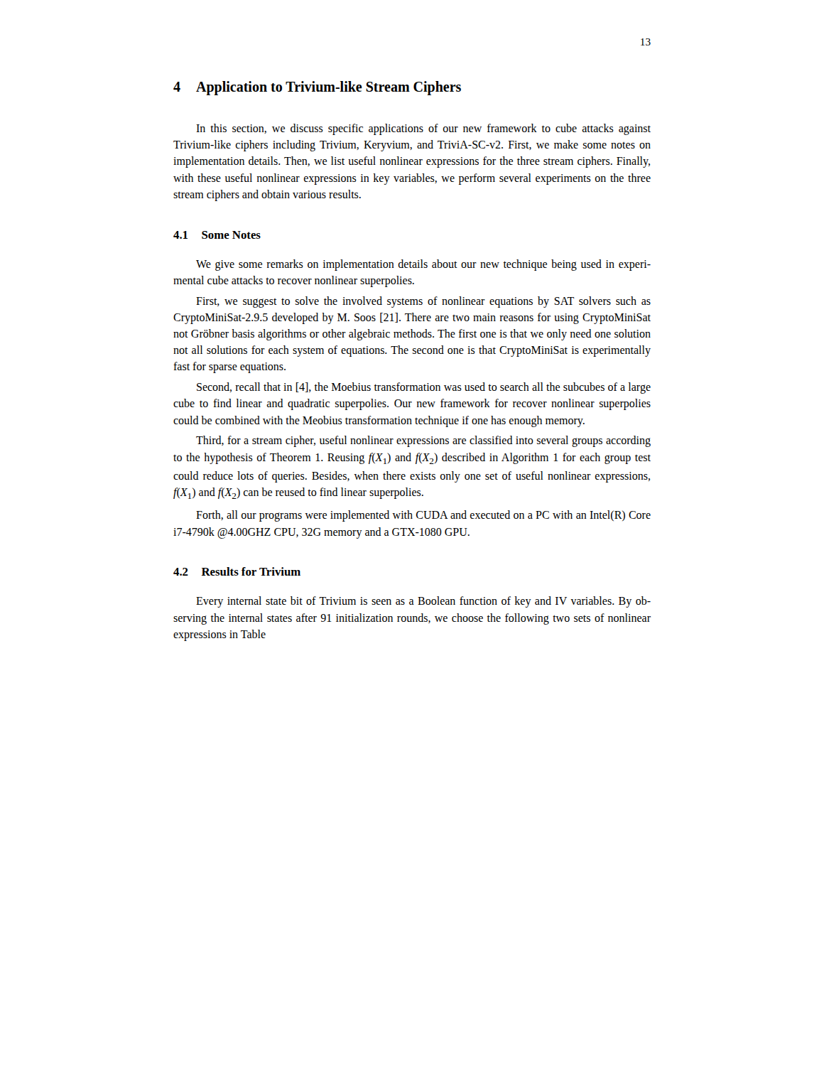13
4 Application to Trivium-like Stream Ciphers
In this section, we discuss specific applications of our new framework to cube attacks against Trivium-like ciphers including Trivium, Keryvium, and TriviA-SC-v2. First, we make some notes on implementation details. Then, we list useful nonlinear expressions for the three stream ciphers. Finally, with these useful nonlinear expressions in key variables, we perform several experiments on the three stream ciphers and obtain various results.
4.1 Some Notes
We give some remarks on implementation details about our new technique being used in experimental cube attacks to recover nonlinear superpolies.
First, we suggest to solve the involved systems of nonlinear equations by SAT solvers such as CryptoMiniSat-2.9.5 developed by M. Soos [21]. There are two main reasons for using CryptoMiniSat not Gröbner basis algorithms or other algebraic methods. The first one is that we only need one solution not all solutions for each system of equations. The second one is that CryptoMiniSat is experimentally fast for sparse equations.
Second, recall that in [4], the Moebius transformation was used to search all the subcubes of a large cube to find linear and quadratic superpolies. Our new framework for recover nonlinear superpolies could be combined with the Meobius transformation technique if one has enough memory.
Third, for a stream cipher, useful nonlinear expressions are classified into several groups according to the hypothesis of Theorem 1. Reusing f(X1) and f(X2) described in Algorithm 1 for each group test could reduce lots of queries. Besides, when there exists only one set of useful nonlinear expressions, f(X1) and f(X2) can be reused to find linear superpolies.
Forth, all our programs were implemented with CUDA and executed on a PC with an Intel(R) Core i7-4790k @4.00GHZ CPU, 32G memory and a GTX-1080 GPU.
4.2 Results for Trivium
Every internal state bit of Trivium is seen as a Boolean function of key and IV variables. By observing the internal states after 91 initialization rounds, we choose the following two sets of nonlinear expressions in Table